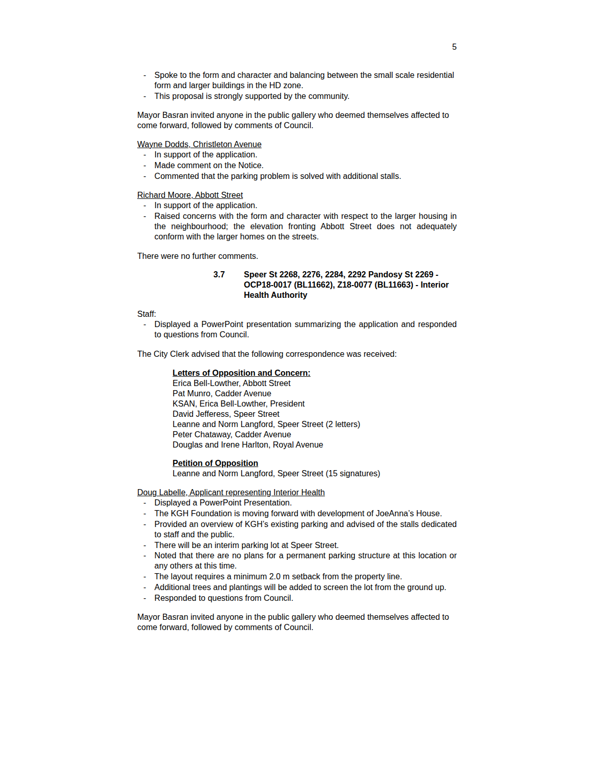5
Spoke to the form and character and balancing between the small scale residential form and larger buildings in the HD zone.
This proposal is strongly supported by the community.
Mayor Basran invited anyone in the public gallery who deemed themselves affected to come forward, followed by comments of Council.
Wayne Dodds, Christleton Avenue
In support of the application.
Made comment on the Notice.
Commented that the parking problem is solved with additional stalls.
Richard Moore, Abbott Street
In support of the application.
Raised concerns with the form and character with respect to the larger housing in the neighbourhood; the elevation fronting Abbott Street does not adequately conform with the larger homes on the streets.
There were no further comments.
3.7 Speer St 2268, 2276, 2284, 2292 Pandosy St 2269 - OCP18-0017 (BL11662), Z18-0077 (BL11663) - Interior Health Authority
Staff:
Displayed a PowerPoint presentation summarizing the application and responded to questions from Council.
The City Clerk advised that the following correspondence was received:
Letters of Opposition and Concern:
Erica Bell-Lowther, Abbott Street
Pat Munro, Cadder Avenue
KSAN, Erica Bell-Lowther, President
David Jefferess, Speer Street
Leanne and Norm Langford, Speer Street (2 letters)
Peter Chataway, Cadder Avenue
Douglas and Irene Harlton, Royal Avenue
Petition of Opposition
Leanne and Norm Langford, Speer Street (15 signatures)
Doug Labelle, Applicant representing Interior Health
Displayed a PowerPoint Presentation.
The KGH Foundation is moving forward with development of JoeAnna’s House.
Provided an overview of KGH’s existing parking and advised of the stalls dedicated to staff and the public.
There will be an interim parking lot at Speer Street.
Noted that there are no plans for a permanent parking structure at this location or any others at this time.
The layout requires a minimum 2.0 m setback from the property line.
Additional trees and plantings will be added to screen the lot from the ground up.
Responded to questions from Council.
Mayor Basran invited anyone in the public gallery who deemed themselves affected to come forward, followed by comments of Council.